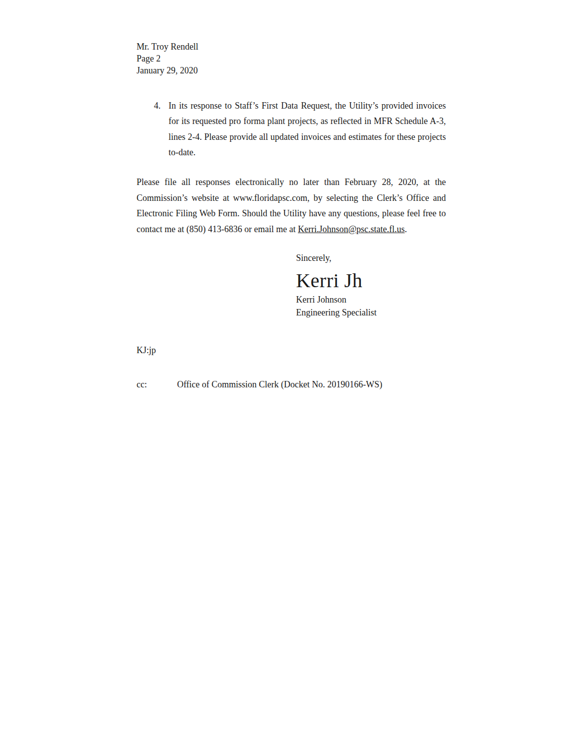Mr. Troy Rendell
Page 2
January 29, 2020
In its response to Staff’s First Data Request, the Utility’s provided invoices for its requested pro forma plant projects, as reflected in MFR Schedule A-3, lines 2-4. Please provide all updated invoices and estimates for these projects to-date.
Please file all responses electronically no later than February 28, 2020, at the Commission’s website at www.floridapsc.com, by selecting the Clerk’s Office and Electronic Filing Web Form. Should the Utility have any questions, please feel free to contact me at (850) 413-6836 or email me at Kerri.Johnson@psc.state.fl.us.
Sincerely,
Kerri Jh
Kerri Johnson
Engineering Specialist
KJ:jp
cc: Office of Commission Clerk (Docket No. 20190166-WS)